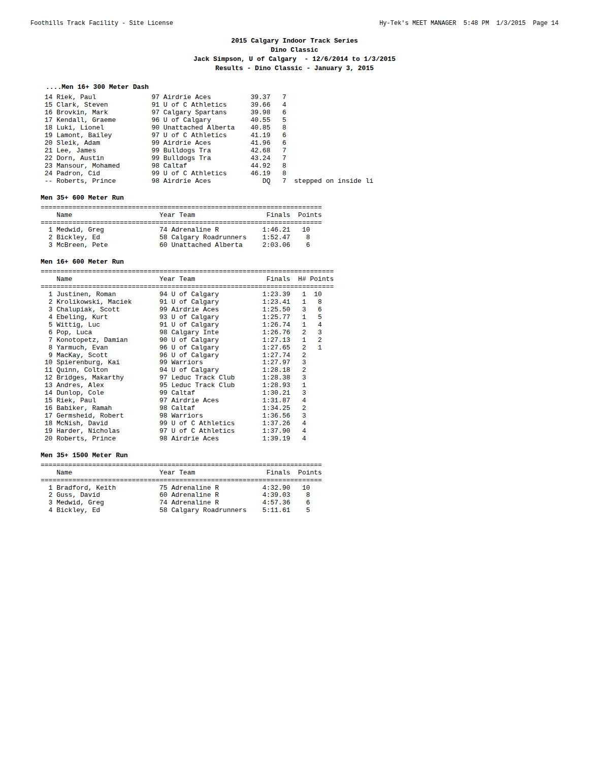Foothills Track Facility - Site License Hy-Tek's MEET MANAGER 5:48 PM 1/3/2015 Page 14
2015 Calgary Indoor Track Series
Dino Classic
Jack Simpson, U of Calgary - 12/6/2014 to 1/3/2015
Results - Dino Classic - January 3, 2015
....Men 16+ 300 Meter Dash
 14 Riek, Paul              97 Airdrie Aces          39.37   7
 15 Clark, Steven           91 U of C Athletics      39.66   4
 16 Brovkin, Mark           97 Calgary Spartans      39.98   6
 17 Kendall, Graeme         96 U of Calgary          40.55   5
 18 Luki, Lionel            90 Unattached Alberta    40.85   8
 19 Lamont, Bailey          97 U of C Athletics      41.19   6
 20 Sleik, Adam             99 Airdrie Aces          41.96   6
 21 Lee, James              99 Bulldogs Tra          42.68   7
 22 Dorn, Austin            99 Bulldogs Tra          43.24   7
 23 Mansour, Mohamed        98 Caltaf                44.92   8
 24 Padron, Cid             99 U of C Athletics      46.19   8
 -- Roberts, Prince         98 Airdrie Aces             DQ   7  stepped on inside li
Men 35+ 600 Meter Run
=======================================================================
    Name                      Year Team                  Finals  Points
=======================================================================
  1 Medwid, Greg              74 Adrenaline R           1:46.21   10
  2 Bickley, Ed               58 Calgary Roadrunners    1:52.47    8
  3 McBreen, Pete             60 Unattached Alberta     2:03.06    6
Men 16+ 600 Meter Run
==========================================================================
    Name                      Year Team                  Finals  H# Points
==========================================================================
  1 Justinen, Roman           94 U of Calgary           1:23.39   1  10
  2 Krolikowski, Maciek       91 U of Calgary           1:23.41   1   8
  3 Chalupiak, Scott          99 Airdrie Aces           1:25.50   3   6
  4 Ebeling, Kurt             93 U of Calgary           1:25.77   1   5
  5 Wittig, Luc               91 U of Calgary           1:26.74   1   4
  6 Pop, Luca                 98 Calgary Inte           1:26.76   2   3
  7 Konotopetz, Damian        90 U of Calgary           1:27.13   1   2
  8 Yarmuch, Evan             96 U of Calgary           1:27.65   2   1
  9 MacKay, Scott             96 U of Calgary           1:27.74   2
 10 Spierenburg, Kai          99 Warriors               1:27.97   3
 11 Quinn, Colton             94 U of Calgary           1:28.18   2
 12 Bridges, Makarthy         97 Leduc Track Club       1:28.38   3
 13 Andres, Alex              95 Leduc Track Club       1:28.93   1
 14 Dunlop, Cole              99 Caltaf                 1:30.21   3
 15 Riek, Paul                97 Airdrie Aces           1:31.87   4
 16 Babiker, Ramah            98 Caltaf                 1:34.25   2
 17 Germsheid, Robert         98 Warriors               1:36.56   3
 18 McNish, David             99 U of C Athletics       1:37.26   4
 19 Harder, Nicholas          97 U of C Athletics       1:37.90   4
 20 Roberts, Prince           98 Airdrie Aces           1:39.19   4
Men 35+ 1500 Meter Run
=======================================================================
    Name                      Year Team                  Finals  Points
=======================================================================
  1 Bradford, Keith           75 Adrenaline R           4:32.90   10
  2 Guss, David               60 Adrenaline R           4:39.03    8
  3 Medwid, Greg              74 Adrenaline R           4:57.36    6
  4 Bickley, Ed               58 Calgary Roadrunners    5:11.61    5